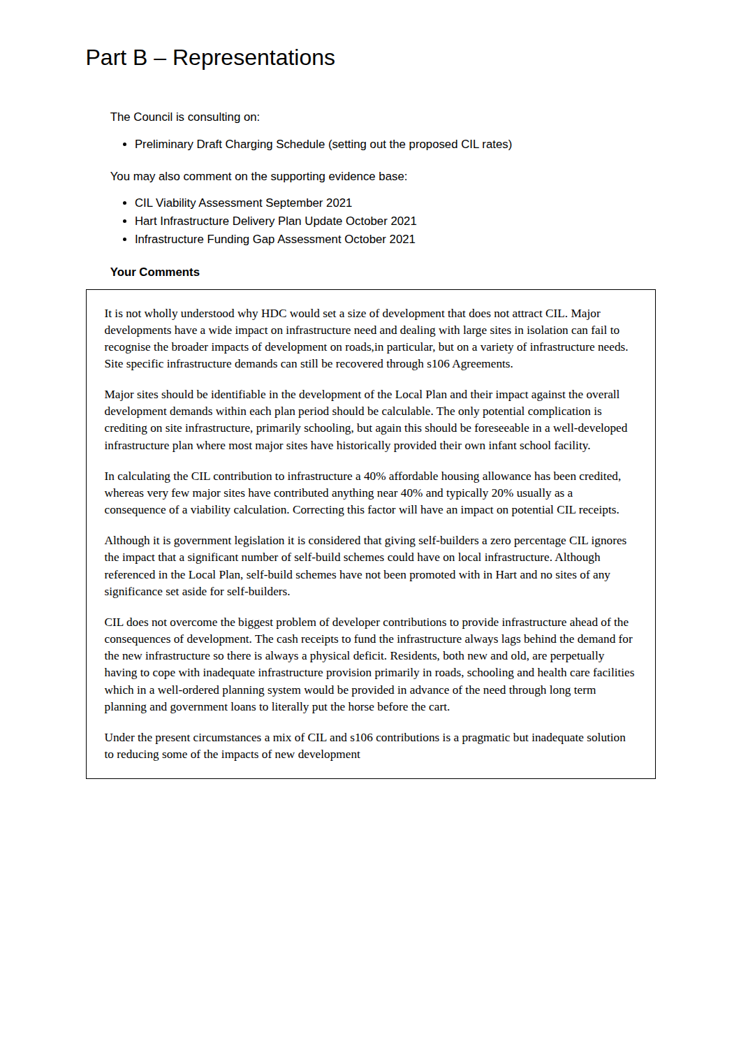Part B – Representations
The Council is consulting on:
Preliminary Draft Charging Schedule (setting out the proposed CIL rates)
You may also comment on the supporting evidence base:
CIL Viability Assessment September 2021
Hart Infrastructure Delivery Plan Update October 2021
Infrastructure Funding Gap Assessment October 2021
Your Comments
It is not wholly understood why HDC would set a size of development that does not attract CIL. Major developments have a wide impact on infrastructure need and dealing with large sites in isolation can fail to recognise the broader impacts of development on roads,in particular, but on a variety of infrastructure needs. Site specific infrastructure demands can still be recovered through s106 Agreements.
Major sites should be identifiable in the development of the Local Plan and their impact against the overall development demands within each plan period should be calculable. The only potential complication is crediting on site infrastructure, primarily schooling, but again this should be foreseeable in a well-developed infrastructure plan where most major sites have historically provided their own infant school facility.
In calculating the CIL contribution to infrastructure a 40% affordable housing allowance has been credited, whereas very few major sites have contributed anything near 40% and typically 20% usually as a consequence of a viability calculation. Correcting this factor will have an impact on potential CIL receipts.
Although it is government legislation it is considered that giving self-builders a zero percentage CIL ignores the impact that a significant number of self-build schemes could have on local infrastructure. Although referenced in the Local Plan, self-build schemes have not been promoted with in Hart and no sites of any significance set aside for self-builders.
CIL does not overcome the biggest problem of developer contributions to provide infrastructure ahead of the consequences of development. The cash receipts to fund the infrastructure always lags behind the demand for the new infrastructure so there is always a physical deficit. Residents, both new and old, are perpetually having to cope with inadequate infrastructure provision primarily in roads, schooling and health care facilities which in a well-ordered planning system would be provided in advance of the need through long term planning and government loans to literally put the horse before the cart.
Under the present circumstances a mix of CIL and s106 contributions is a pragmatic but inadequate solution to reducing some of the impacts of new development